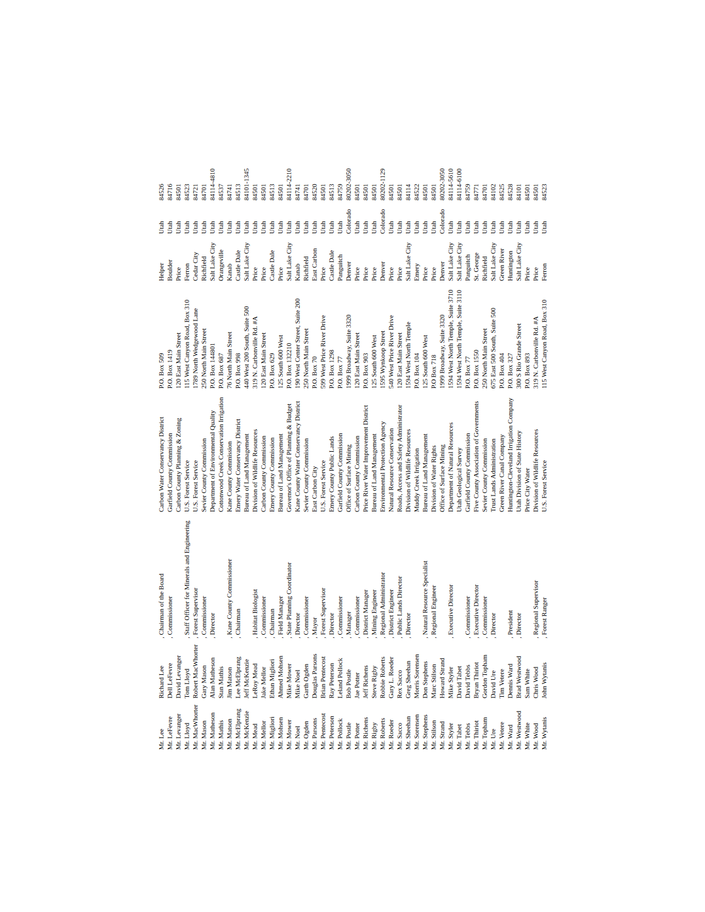| Mr. Lee | Richard Lee | , Chairman of the Board | Carbon Water Conservancy District | P.O. Box 509 | Helper | Utah | 84526 |
| Mr. LeFevre | Dell LeFevre | , Commissioner | Garfield County Commission | P.O. Box 1419 | Boulder | Utah | 84716 |
| Mr. Levanger | David Levanger | | Carbon County Planning & Zoning | 120 East Main Street | Price | Utah | 84501 |
| Mr. Lloyd | Tom Lloyd | , Staff Officer for Minerals and Engineering | U.S. Forest Service | 115 West Canyon Road, Box 310 | Ferron | Utah | 84523 |
| Mr. MacWhorter | Robert MacWhorter | , Forest Supervisor | U.S. Forest Service | 1789 North Wedgewood Lane | Cedar City | Utah | 84721 |
| Mr. Mason | Gary Mason | , Commissioner | Sevier County Commission | 250 North Main Street | Richfield | Utah | 84701 |
| Mr. Matheson | Alan Matheson | , Director | Department of Environmental Quality | P.O. Box 144801 | Salt Lake City | Utah | 84114-4810 |
| Mr. Mathis | Stan Mathis | | Cottonwood Creek Conservation Irrigation | P.O. Box 687 | Orangeville | Utah | 84537 |
| Mr. Matson | Jim Matson | , Kane County Commissioner | Kane County Commission | 76 North Main Street | Kanab | Utah | 84741 |
| Mr. McElprang | Lee McElprang | , Chairman | Emery Water Conservancy District | P.O. Box 998 | Castle Dale | Utah | 84513 |
| Mr. McKenzie | Jeff McKenzie | | Bureau of Land Management | 440 West 200 South, Suite 500 | Salt Lake City | Utah | 84101-1345 |
| Mr. Mead | LeRoy Mead | , Habitat Biologist | Division of Wildlife Resources | 319 N. Carbonville Rd. #A | Price | Utah | 84501 |
| Mr. Mellor | Jake Mellor | , Commissioner | Carbon County Commission | 120 East Main Street | Price | Utah | 84501 |
| Mr. Migliori | Ethan Migliori | , Chairman | Emery County Commission | P.O. Box 629 | Castle Dale | Utah | 84513 |
| Mr. Mohsen | Ahmed Mohsen | , Field Manager | Bureau of Land Management | 125 South 600 West | Price | Utah | 84501 |
| Mr. Mower | Mike Mower | , State Planning Coordinator | Governor's Office of Planning & Budget | P.O. Box 132210 | Salt Lake City | Utah | 84114-2210 |
| Mr. Noel | Mike Noel | , Director | Kane County Water Conservancy District | 190 West Center Street, Suite 200 | Kanab | Utah | 84741 |
| Mr. Ogden | Garth Ogden | , Commissioner | Sevier County Commission | 250 North Main Street | Richfield | Utah | 84701 |
| Mr. Parsons | Douglas Parsons | , Mayor | East Carbon City | P.O. Box 70 | East Carbon | Utah | 84520 |
| Mr. Pentecost | Brian Pentecost | , Forest Supervisor | U.S. Forest Service | 599 West Price River Drive | Price | Utah | 84501 |
| Mr. Peterson | Ray Peterson | , Director | Emery County Public Lands | P.O. Box 1298 | Castle Dale | Utah | 84513 |
| Mr. Pollock | Leland Pollock | , Commissioner | Garfield County Commission | P.O. Box 77 | Panguitch | Utah | 84759 |
| Mr. Postle | Bob Postle | , Manager | Office of Surface Mining | 1999 Broadway, Suite 3320 | Denver | Colorado | 80202-3050 |
| Mr. Potter | Jae Potter | , Commissioner | Carbon County Commission | 120 East Main Street | Price | Utah | 84501 |
| Mr. Richens | Jeff Richens | , District Manager | Price River Water Improvement District | P.O. Box 903 | Price | Utah | 84501 |
| Mr. Rigby | Steve Rigby | , Mining Engineer | Bureau of Land Management | 125 South 600 West | Price | Utah | 84501 |
| Mr. Roberts | Robbie Roberts | , Regional Administrator | Environmental Protection Agency | 1595 Wynkoop Street | Denver | Colorado | 80202-1129 |
| Mr. Roeder | Gary L. Roeder | , District Engineer | Natural Resource Conservation | 540 West Price River Drive | Price | Utah | 84501 |
| Mr. Sacco | Rex Sacco | , Public Lands Director | Roads, Access and Safety Administrator | 120 East Main Street | Price | Utah | 84501 |
| Mr. Sheehan | Greg Sheehan | , Director | Division of Wildlife Resources | 1594 West North Temple | Salt Lake City | Utah | 84114 |
| Mr. Sorensen | Morris Sorensen | | Muddy Creek Irrigation | P.O. Box 104 | Emery | Utah | 84522 |
| Mr. Stephens | Don Stephens | , Natural Resource Specialist | Bureau of Land Management | 125 South 600 West | Price | Utah | 84501 |
| Mr. Stilson | Marc Stilson | , Regional Engineer | Division of Water Rights | P.O Box 718 | Price | Utah | 84501 |
| Mr. Strand | Howard Strand | | Office of Surface Mining | 1999 Broadway, Suite 3320 | Denver | Colorado | 80202-3050 |
| Mr. Styler | Mike Styler | , Executive Director | Department of Natural Resources | 1594 West North Temple, Suite 3710 | Salt Lake City | Utah | 84114-5610 |
| Mr. Tabet | David Tabet | | Utah Geological Survey | 1594 West North Temple, Suite 3110 | Salt Lake City | Utah | 84114-6100 |
| Mr. Tebbs | David Tebbs | , Commissioner | Garfield County Commission | P.O. Box 77 | Panguitch | Utah | 84759 |
| Mr. Thiriot | Bryan Thiriot | , Executive Director | Five County Association of Governments | P.O. Box 1550 | St. George | Utah | 84771 |
| Mr. Topham | Gordon Topham | , Commissioner | Sevier County Commission | 250 North Main Street | Richfield | Utah | 84701 |
| Mr. Ure | David Ure | , Director | Trust Lands Administration | 675 East 500 South, Suite 500 | Salt Lake City | Utah | 84102 |
| Mr. Vetere | Tim Vetere | | Green River Canal Company | P.O. Box 404 | Green River | Utah | 84525 |
| Mr. Ward | Dennis Ward | , President | Huntington-Cleveland Irrigation Company | P.O. Box 327 | Huntington | Utah | 84528 |
| Mr. Westwood | Brad Westwood | , Director | Utah Division of State History | 300 S Rio Grande Street | Salt Lake City | Utah | 84101 |
| Mr. White | Sam White | | Price City Water | P.O. Box 893 | Price | Utah | 84501 |
| Mr. Wood | Chris Wood | , Regional Supervisor | Division of Wildlife Resources | 319 N. Carbonville Rd. #A | Price | Utah | 84501 |
| Mr. Wytanis | John Wytanis | , Forest Ranger | U.S. Forest Service | 115 West Canyon Road, Box 310 | Ferron | Utah | 84523 |